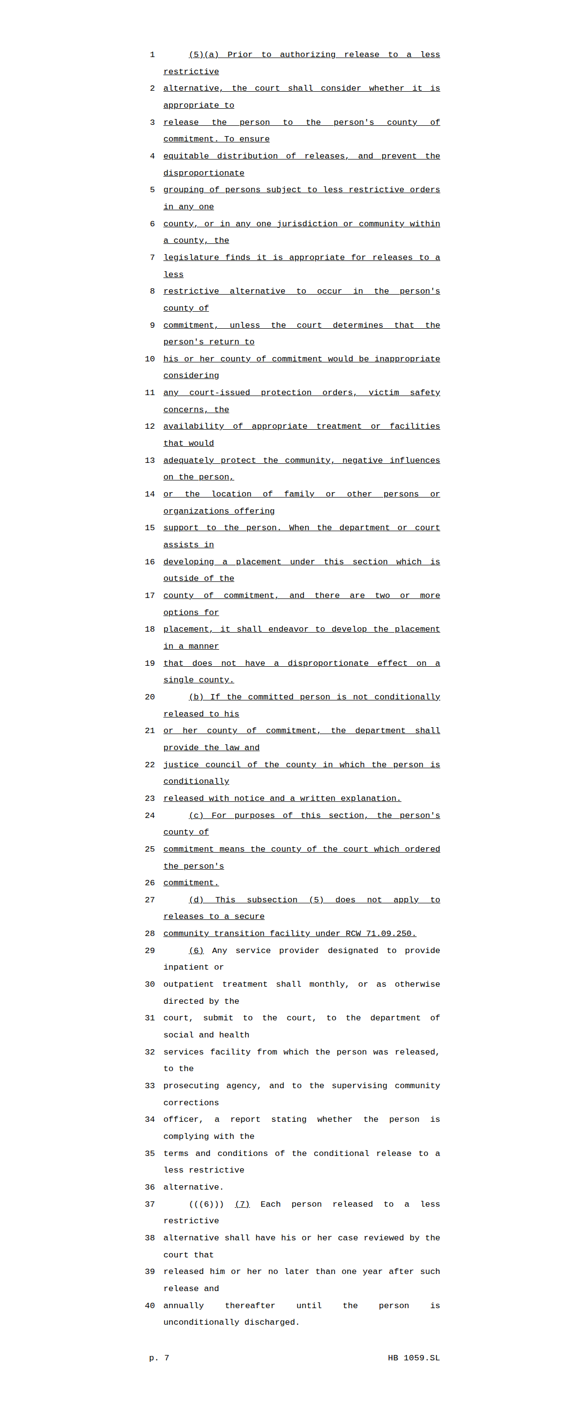(5)(a) Prior to authorizing release to a less restrictive
alternative, the court shall consider whether it is appropriate to
release the person to the person's county of commitment. To ensure
equitable distribution of releases, and prevent the disproportionate
grouping of persons subject to less restrictive orders in any one
county, or in any one jurisdiction or community within a county, the
legislature finds it is appropriate for releases to a less
restrictive alternative to occur in the person's county of
commitment, unless the court determines that the person's return to
his or her county of commitment would be inappropriate considering
any court-issued protection orders, victim safety concerns, the
availability of appropriate treatment or facilities that would
adequately protect the community, negative influences on the person,
or the location of family or other persons or organizations offering
support to the person. When the department or court assists in
developing a placement under this section which is outside of the
county of commitment, and there are two or more options for
placement, it shall endeavor to develop the placement in a manner
that does not have a disproportionate effect on a single county.
(b) If the committed person is not conditionally released to his
or her county of commitment, the department shall provide the law and
justice council of the county in which the person is conditionally
released with notice and a written explanation.
(c) For purposes of this section, the person's county of
commitment means the county of the court which ordered the person's
commitment.
(d) This subsection (5) does not apply to releases to a secure
community transition facility under RCW 71.09.250.
(6) Any service provider designated to provide inpatient or
outpatient treatment shall monthly, or as otherwise directed by the
court, submit to the court, to the department of social and health
services facility from which the person was released, to the
prosecuting agency, and to the supervising community corrections
officer, a report stating whether the person is complying with the
terms and conditions of the conditional release to a less restrictive
alternative.
(((6))) (7) Each person released to a less restrictive
alternative shall have his or her case reviewed by the court that
released him or her no later than one year after such release and
annually thereafter until the person is unconditionally discharged.
p. 7 HB 1059.SL